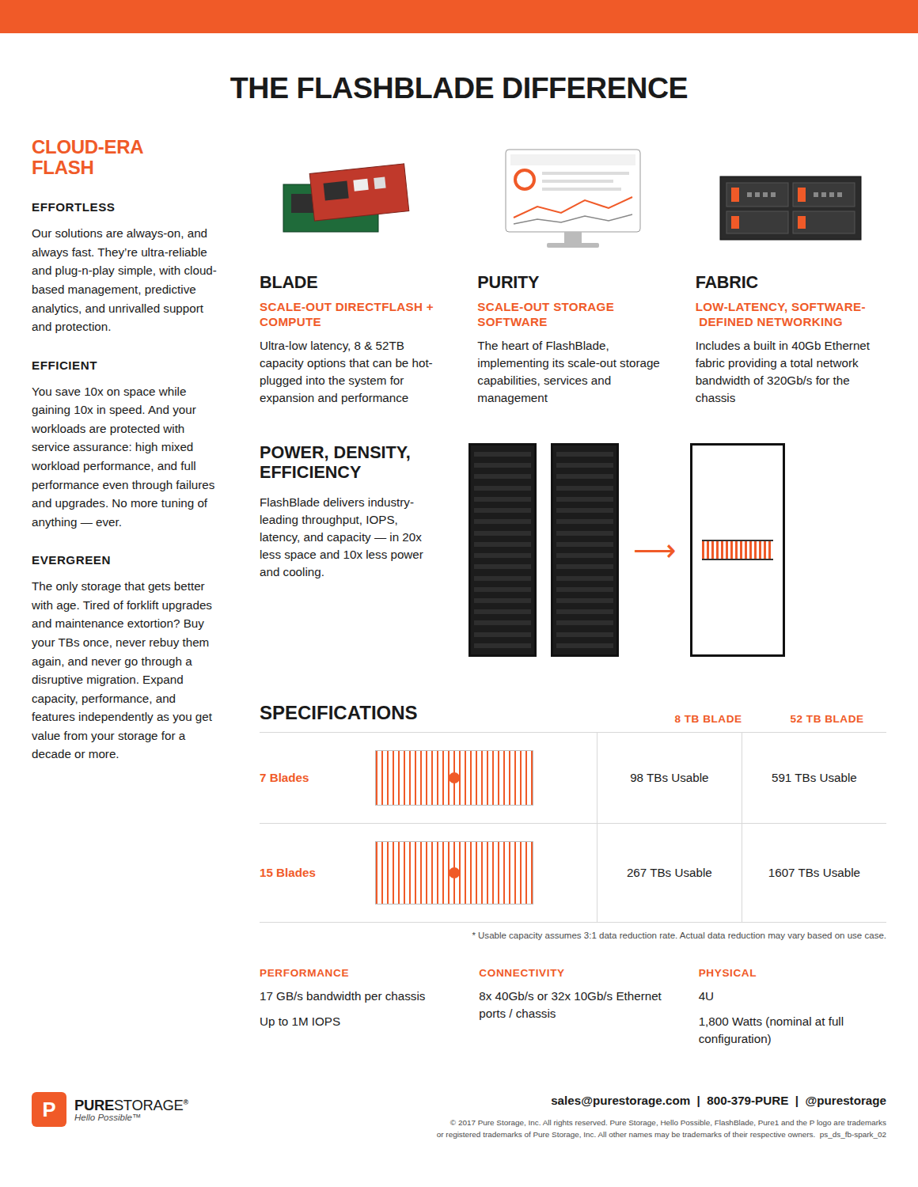THE FLASHBLADE DIFFERENCE
CLOUD-ERA
FLASH
EFFORTLESS
Our solutions are always-on, and always fast. They’re ultra-reliable and plug-n-play simple, with cloud-based management, predictive analytics, and unrivalled support and protection.
EFFICIENT
You save 10x on space while gaining 10x in speed. And your workloads are protected with service assurance: high mixed workload performance, and full performance even through failures and upgrades. No more tuning of anything — ever.
EVERGREEN
The only storage that gets better with age. Tired of forklift upgrades and maintenance extortion? Buy your TBs once, never rebuy them again, and never go through a disruptive migration. Expand capacity, performance, and features independently as you get value from your storage for a decade or more.
BLADE
Scale-out DirectFlash + Compute
Ultra-low latency, 8 & 52TB capacity options that can be hot-plugged into the system for expansion and performance
PURITY
Scale-out Storage Software
The heart of FlashBlade, implementing its scale-out storage capabilities, services and management
FABRIC
Low-latency, Software- Defined Networking
Includes a built in 40Gb Ethernet fabric providing a total network bandwidth of 320Gb/s for the chassis
POWER, DENSITY,
EFFICIENCY
FlashBlade delivers industry-leading throughput, IOPS, latency, and capacity — in 20x less space and 10x less power and cooling.
⟶
SPECIFICATIONS
8 TB BLADE
52 TB BLADE
| 7 Blades | | 98 TBs Usable | 591 TBs Usable |
| 15 Blades | | 267 TBs Usable | 1607 TBs Usable |
* Usable capacity assumes 3:1 data reduction rate. Actual data reduction may vary based on use case.
PERFORMANCE
17 GB/s bandwidth per chassis
Up to 1M IOPS
CONNECTIVITY
8x 40Gb/s or 32x 10Gb/s Ethernet ports / chassis
PHYSICAL
4U
1,800 Watts (nominal at full configuration)
PURESTORAGE®
Hello Possible™
sales@purestorage.com | 800-379-PURE | @purestorage
© 2017 Pure Storage, Inc. All rights reserved. Pure Storage, Hello Possible, FlashBlade, Pure1 and the P logo are trademarks
or registered trademarks of Pure Storage, Inc. All other names may be trademarks of their respective owners. ps_ds_fb-spark_02